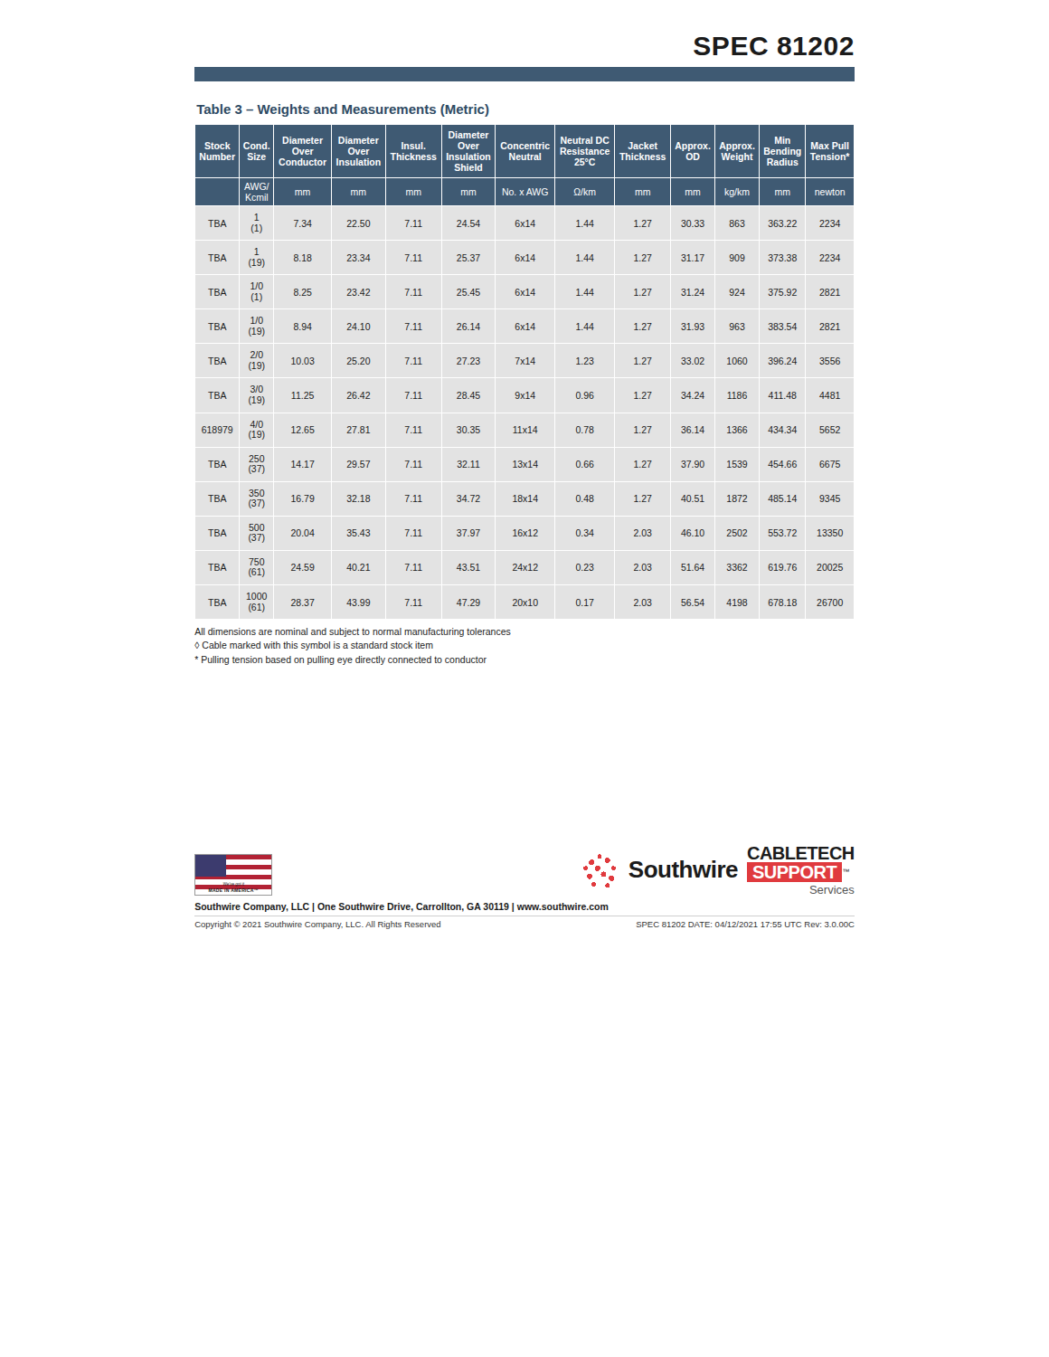SPEC 81202
Table 3 – Weights and Measurements (Metric)
| Stock Number | Cond. Size | Diameter Over Conductor | Diameter Over Insulation | Insul. Thickness | Diameter Over Insulation Shield | Concentric Neutral | Neutral DC Resistance 25°C | Jacket Thickness | Approx. OD | Approx. Weight | Min Bending Radius | Max Pull Tension* |
| --- | --- | --- | --- | --- | --- | --- | --- | --- | --- | --- | --- | --- |
| | AWG/ Kcmil | mm | mm | mm | mm | No. x AWG | Ω/km | mm | mm | kg/km | mm | newton |
| TBA | 1 (1) | 7.34 | 22.50 | 7.11 | 24.54 | 6x14 | 1.44 | 1.27 | 30.33 | 863 | 363.22 | 2234 |
| TBA | 1 (19) | 8.18 | 23.34 | 7.11 | 25.37 | 6x14 | 1.44 | 1.27 | 31.17 | 909 | 373.38 | 2234 |
| TBA | 1/0 (1) | 8.25 | 23.42 | 7.11 | 25.45 | 6x14 | 1.44 | 1.27 | 31.24 | 924 | 375.92 | 2821 |
| TBA | 1/0 (19) | 8.94 | 24.10 | 7.11 | 26.14 | 6x14 | 1.44 | 1.27 | 31.93 | 963 | 383.54 | 2821 |
| TBA | 2/0 (19) | 10.03 | 25.20 | 7.11 | 27.23 | 7x14 | 1.23 | 1.27 | 33.02 | 1060 | 396.24 | 3556 |
| TBA | 3/0 (19) | 11.25 | 26.42 | 7.11 | 28.45 | 9x14 | 0.96 | 1.27 | 34.24 | 1186 | 411.48 | 4481 |
| 618979 | 4/0 (19) | 12.65 | 27.81 | 7.11 | 30.35 | 11x14 | 0.78 | 1.27 | 36.14 | 1366 | 434.34 | 5652 |
| TBA | 250 (37) | 14.17 | 29.57 | 7.11 | 32.11 | 13x14 | 0.66 | 1.27 | 37.90 | 1539 | 454.66 | 6675 |
| TBA | 350 (37) | 16.79 | 32.18 | 7.11 | 34.72 | 18x14 | 0.48 | 1.27 | 40.51 | 1872 | 485.14 | 9345 |
| TBA | 500 (37) | 20.04 | 35.43 | 7.11 | 37.97 | 16x12 | 0.34 | 2.03 | 46.10 | 2502 | 553.72 | 13350 |
| TBA | 750 (61) | 24.59 | 40.21 | 7.11 | 43.51 | 24x12 | 0.23 | 2.03 | 51.64 | 3362 | 619.76 | 20025 |
| TBA | 1000 (61) | 28.37 | 43.99 | 7.11 | 47.29 | 20x10 | 0.17 | 2.03 | 56.54 | 4198 | 678.18 | 26700 |
All dimensions are nominal and subject to normal manufacturing tolerances
◊ Cable marked with this symbol is a standard stock item
* Pulling tension based on pulling eye directly connected to conductor
We’ve got it
MADE IN AMERICA™
Southwire
CABLETECH
SUPPORT™
Services
Southwire Company, LLC | One Southwire Drive, Carrollton, GA 30119 | www.southwire.com
Copyright © 2021 Southwire Company, LLC. All Rights Reserved
SPEC 81202 DATE: 04/12/2021 17:55 UTC Rev: 3.0.00C